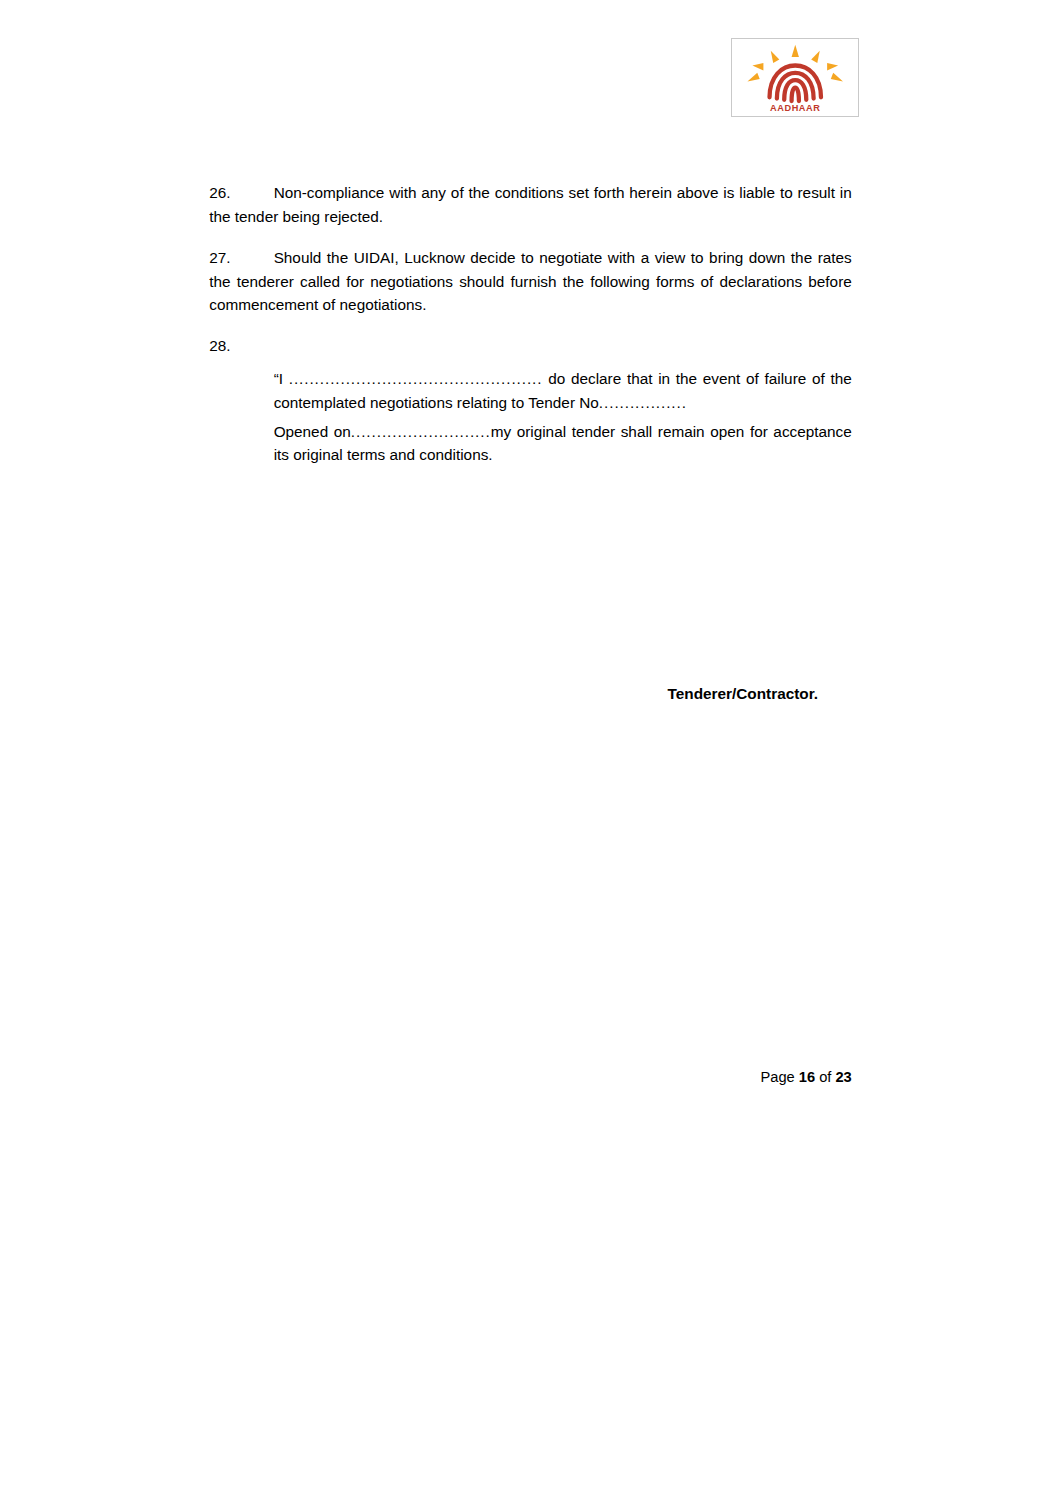AADHAAR
26. Non-compliance with any of the conditions set forth herein above is liable to result in the tender being rejected.
27. Should the UIDAI, Lucknow decide to negotiate with a view to bring down the rates the tenderer called for negotiations should furnish the following forms of declarations before commencement of negotiations.
28.
“I ................................................. do declare that in the event of failure of the contemplated negotiations relating to Tender No.................
Opened on........................... my original tender shall remain open for acceptance its original terms and conditions.
Tenderer/Contractor.
Page 16 of 23